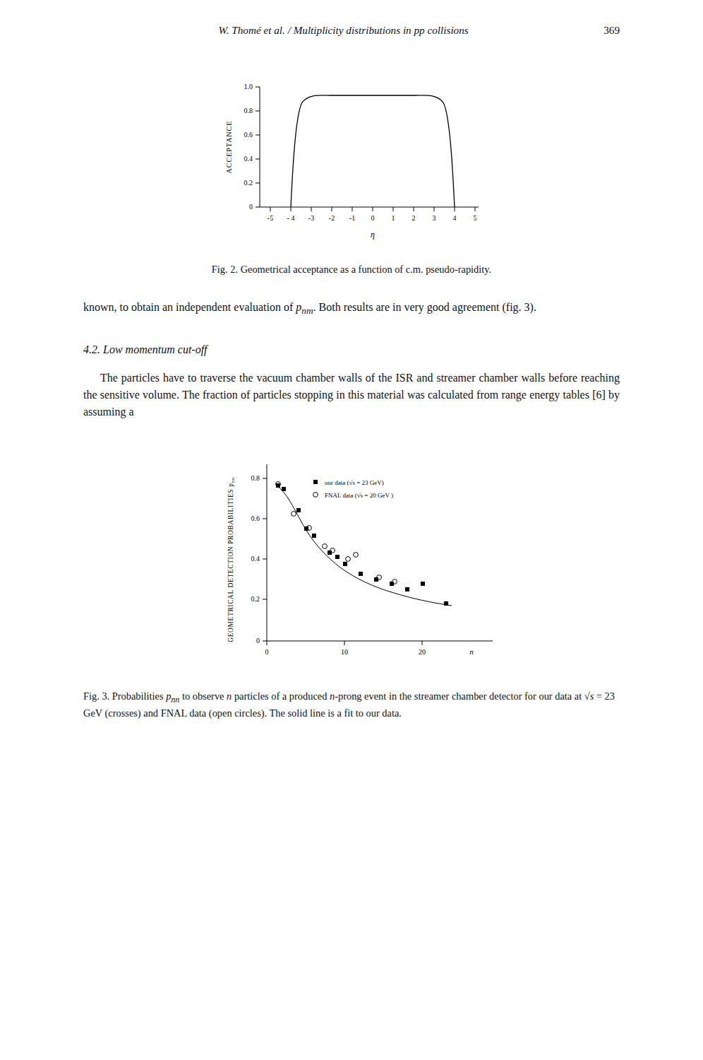W. Thomé et al. / Multiplicity distributions in pp collisions 369
Geometrical acceptance as a function of c.m. pseudo-rapidity A plateau curve: acceptance rises steeply from zero near pseudo-rapidity −4, stays near 0.93 between about −3 and +3, then falls steeply to zero near +4. 1.0 0.8 0.6 0.4 0.2 0 ACCEPTANCE -5 - 4 -3 -2 -1 0 1 2 3 4 5 η
Fig. 2. Geometrical acceptance as a function of c.m. pseudo-rapidity.
known, to obtain an independent evaluation of pnm. Both results are in very good agreement (fig. 3).
4.2. Low momentum cut-off
The particles have to traverse the vacuum chamber walls of the ISR and streamer chamber walls before reaching the sensitive volume. The fraction of particles stopping in this material was calculated from range energy tables [6] by assuming a
Geometrical detection probabilities p_nn versus n Detection probability falls from about 0.76 at n=2 to about 0.22 at n=22; filled squares are the present data at root s = 23 GeV, open circles are FNAL data at root s = 20 GeV, with a smooth fitted curve through the points. 0.8 0.6 0.4 0.2 0 GEOMETRICAL DETECTION PROBABILITIES pnn 0 10 20 n our data (√s = 23 GeV) FNAL data (√s = 20 GeV )
Fig. 3. Probabilities pnn to observe n particles of a produced n-prong event in the streamer chamber detector for our data at √s = 23 GeV (crosses) and FNAL data (open circles). The solid line is a fit to our data.